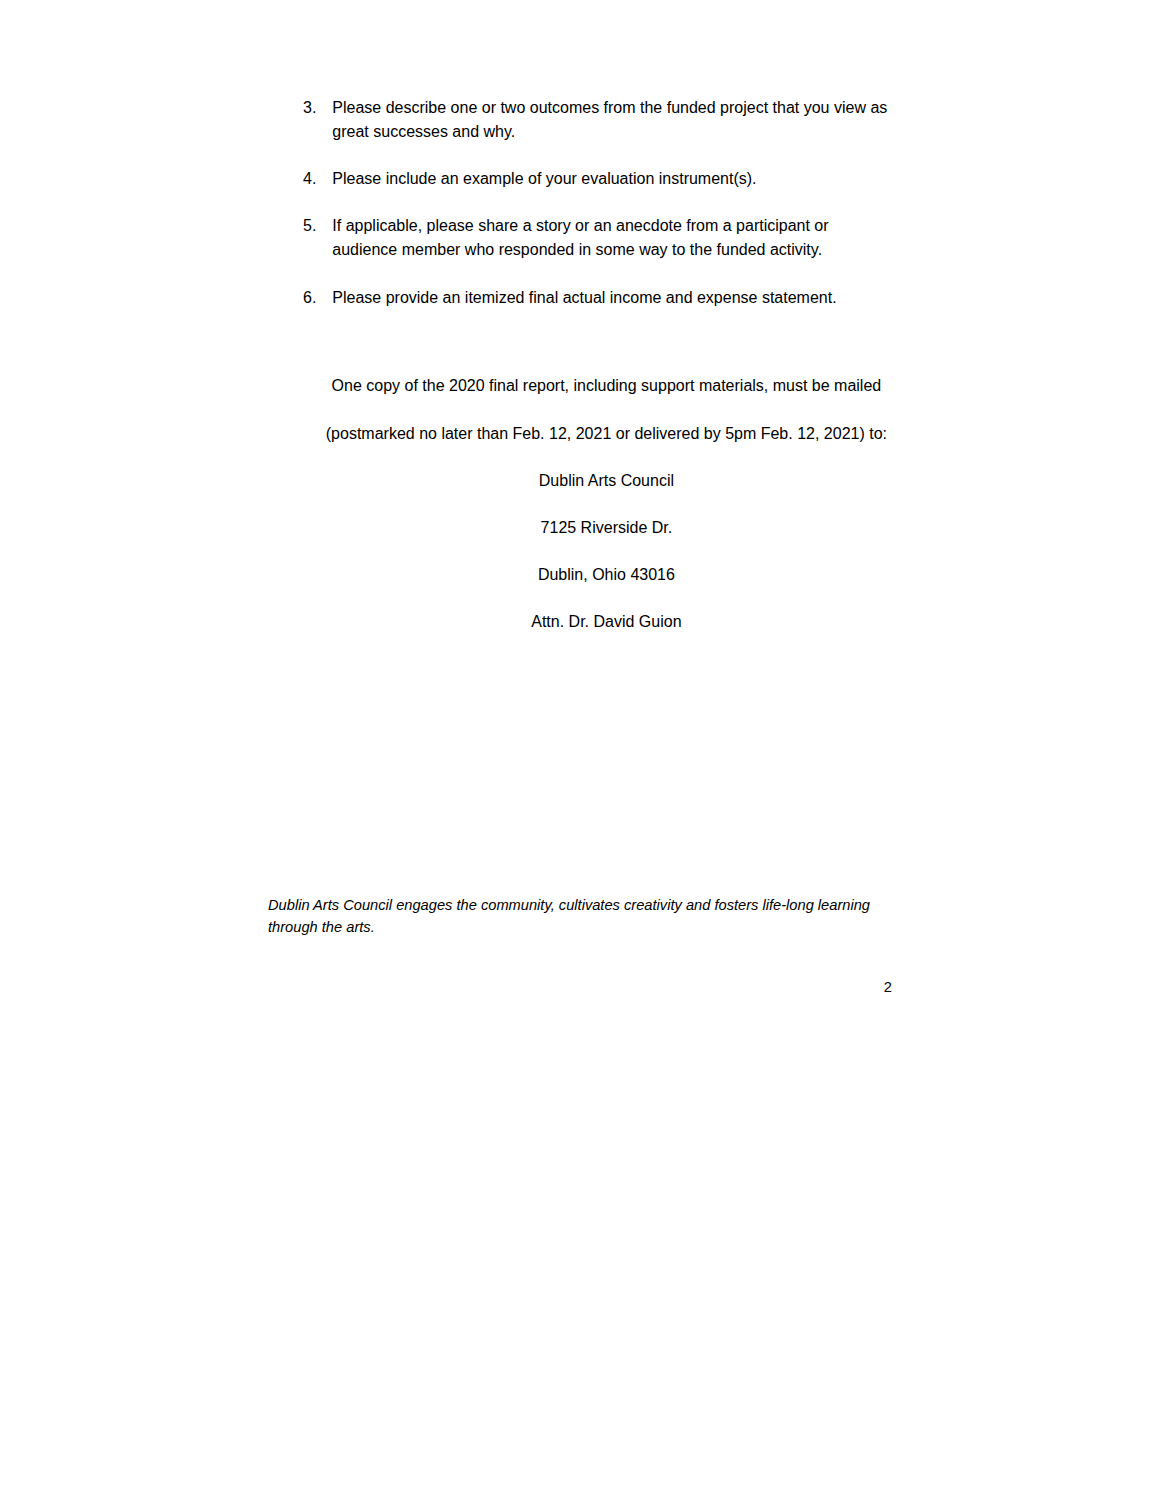Please describe one or two outcomes from the funded project that you view as great successes and why.
Please include an example of your evaluation instrument(s).
If applicable, please share a story or an anecdote from a participant or audience member who responded in some way to the funded activity.
Please provide an itemized final actual income and expense statement.
One copy of the 2020 final report, including support materials, must be mailed
(postmarked no later than Feb. 12, 2021 or delivered by 5pm Feb. 12, 2021) to:
Dublin Arts Council
7125 Riverside Dr.
Dublin, Ohio 43016
Attn. Dr. David Guion
Dublin Arts Council engages the community, cultivates creativity and fosters life-long learning through the arts.
2